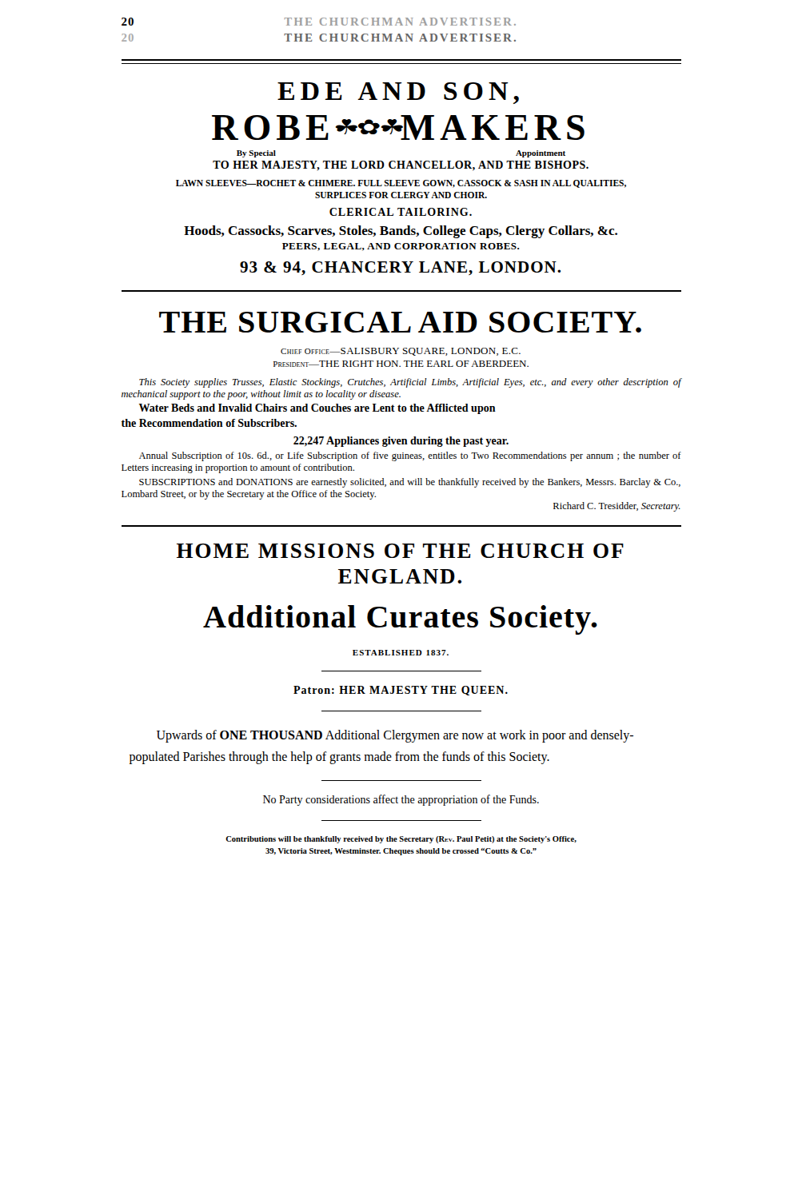20
THE CHURCHMAN ADVERTISER.
20
THE CHURCHMAN ADVERTISER.
EDE AND SON,
ROBE ☘✿☘ MAKERS
By Special Appointment
TO HER MAJESTY, THE LORD CHANCELLOR, AND THE BISHOPS.
LAWN SLEEVES—ROCHET & CHIMERE. FULL SLEEVE GOWN, CASSOCK & SASH IN ALL QUALITIES,
SURPLICES FOR CLERGY AND CHOIR.
CLERICAL TAILORING.
Hoods, Cassocks, Scarves, Stoles, Bands, College Caps, Clergy Collars, &c.
PEERS, LEGAL, AND CORPORATION ROBES.
93 & 94, CHANCERY LANE, LONDON.
THE SURGICAL AID SOCIETY.
Chief Office—SALISBURY SQUARE, LONDON, E.C.
President—THE RIGHT HON. THE EARL OF ABERDEEN.
This Society supplies Trusses, Elastic Stockings, Crutches, Artificial Limbs, Artificial Eyes, etc., and every other description of mechanical support to the poor, without limit as to locality or disease.
Water Beds and Invalid Chairs and Couches are Lent to the Afflicted upon
the Recommendation of Subscribers.
22,247 Appliances given during the past year.
Annual Subscription of 10s. 6d., or Life Subscription of five guineas, entitles to Two Recommendations per annum ; the number of Letters increasing in proportion to amount of contribution.
SUBSCRIPTIONS and DONATIONS are earnestly solicited, and will be thankfully received by the Bankers, Messrs. Barclay & Co., Lombard Street, or by the Secretary at the Office of the Society.
Richard C. Tresidder, Secretary.
HOME MISSIONS OF THE CHURCH OF ENGLAND.
Additional Curates Society.
ESTABLISHED 1837.
Patron: HER MAJESTY THE QUEEN.
Upwards of ONE THOUSAND Additional Clergymen are now at work in poor and densely-populated Parishes through the help of grants made from the funds of this Society.
No Party considerations affect the appropriation of the Funds.
Contributions will be thankfully received by the Secretary (Rev. Paul Petit) at the Society's Office,
39, Victoria Street, Westminster. Cheques should be crossed “Coutts & Co.”